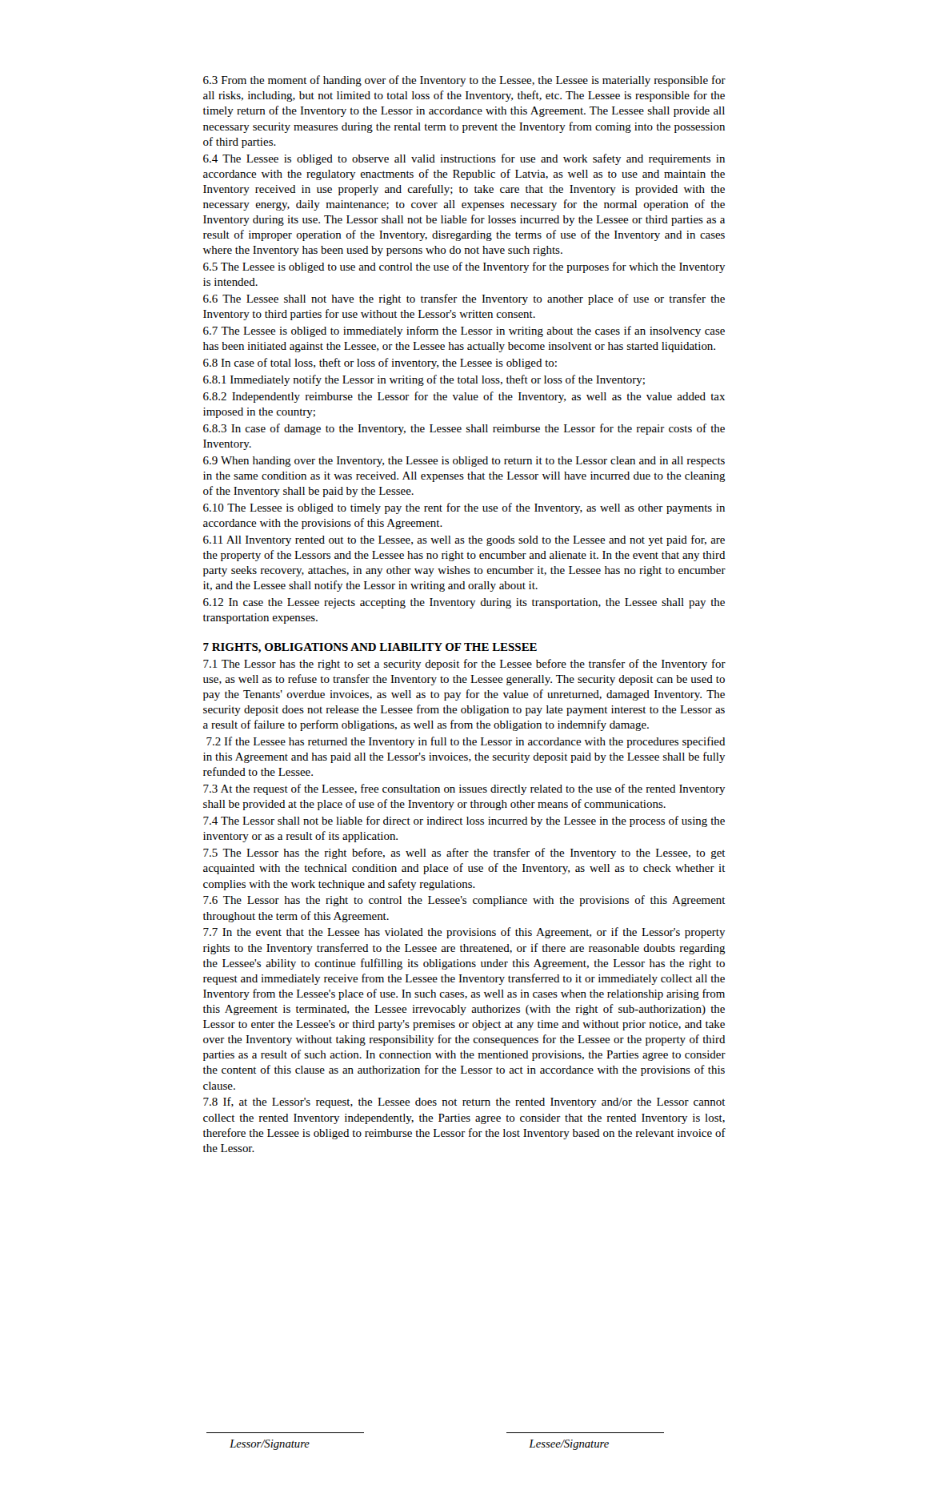6.3 From the moment of handing over of the Inventory to the Lessee, the Lessee is materially responsible for all risks, including, but not limited to total loss of the Inventory, theft, etc. The Lessee is responsible for the timely return of the Inventory to the Lessor in accordance with this Agreement. The Lessee shall provide all necessary security measures during the rental term to prevent the Inventory from coming into the possession of third parties.
6.4 The Lessee is obliged to observe all valid instructions for use and work safety and requirements in accordance with the regulatory enactments of the Republic of Latvia, as well as to use and maintain the Inventory received in use properly and carefully; to take care that the Inventory is provided with the necessary energy, daily maintenance; to cover all expenses necessary for the normal operation of the Inventory during its use. The Lessor shall not be liable for losses incurred by the Lessee or third parties as a result of improper operation of the Inventory, disregarding the terms of use of the Inventory and in cases where the Inventory has been used by persons who do not have such rights.
6.5 The Lessee is obliged to use and control the use of the Inventory for the purposes for which the Inventory is intended.
6.6 The Lessee shall not have the right to transfer the Inventory to another place of use or transfer the Inventory to third parties for use without the Lessor's written consent.
6.7 The Lessee is obliged to immediately inform the Lessor in writing about the cases if an insolvency case has been initiated against the Lessee, or the Lessee has actually become insolvent or has started liquidation.
6.8 In case of total loss, theft or loss of inventory, the Lessee is obliged to:
6.8.1 Immediately notify the Lessor in writing of the total loss, theft or loss of the Inventory;
6.8.2 Independently reimburse the Lessor for the value of the Inventory, as well as the value added tax imposed in the country;
6.8.3 In case of damage to the Inventory, the Lessee shall reimburse the Lessor for the repair costs of the Inventory.
6.9 When handing over the Inventory, the Lessee is obliged to return it to the Lessor clean and in all respects in the same condition as it was received. All expenses that the Lessor will have incurred due to the cleaning of the Inventory shall be paid by the Lessee.
6.10 The Lessee is obliged to timely pay the rent for the use of the Inventory, as well as other payments in accordance with the provisions of this Agreement.
6.11 All Inventory rented out to the Lessee, as well as the goods sold to the Lessee and not yet paid for, are the property of the Lessors and the Lessee has no right to encumber and alienate it. In the event that any third party seeks recovery, attaches, in any other way wishes to encumber it, the Lessee has no right to encumber it, and the Lessee shall notify the Lessor in writing and orally about it.
6.12 In case the Lessee rejects accepting the Inventory during its transportation, the Lessee shall pay the transportation expenses.
7 RIGHTS, OBLIGATIONS AND LIABILITY OF THE LESSEE
7.1 The Lessor has the right to set a security deposit for the Lessee before the transfer of the Inventory for use, as well as to refuse to transfer the Inventory to the Lessee generally. The security deposit can be used to pay the Tenants' overdue invoices, as well as to pay for the value of unreturned, damaged Inventory. The security deposit does not release the Lessee from the obligation to pay late payment interest to the Lessor as a result of failure to perform obligations, as well as from the obligation to indemnify damage.
7.2 If the Lessee has returned the Inventory in full to the Lessor in accordance with the procedures specified in this Agreement and has paid all the Lessor's invoices, the security deposit paid by the Lessee shall be fully refunded to the Lessee.
7.3 At the request of the Lessee, free consultation on issues directly related to the use of the rented Inventory shall be provided at the place of use of the Inventory or through other means of communications.
7.4 The Lessor shall not be liable for direct or indirect loss incurred by the Lessee in the process of using the inventory or as a result of its application.
7.5 The Lessor has the right before, as well as after the transfer of the Inventory to the Lessee, to get acquainted with the technical condition and place of use of the Inventory, as well as to check whether it complies with the work technique and safety regulations.
7.6 The Lessor has the right to control the Lessee's compliance with the provisions of this Agreement throughout the term of this Agreement.
7.7 In the event that the Lessee has violated the provisions of this Agreement, or if the Lessor's property rights to the Inventory transferred to the Lessee are threatened, or if there are reasonable doubts regarding the Lessee's ability to continue fulfilling its obligations under this Agreement, the Lessor has the right to request and immediately receive from the Lessee the Inventory transferred to it or immediately collect all the Inventory from the Lessee's place of use. In such cases, as well as in cases when the relationship arising from this Agreement is terminated, the Lessee irrevocably authorizes (with the right of sub-authorization) the Lessor to enter the Lessee's or third party's premises or object at any time and without prior notice, and take over the Inventory without taking responsibility for the consequences for the Lessee or the property of third parties as a result of such action. In connection with the mentioned provisions, the Parties agree to consider the content of this clause as an authorization for the Lessor to act in accordance with the provisions of this clause.
7.8 If, at the Lessor's request, the Lessee does not return the rented Inventory and/or the Lessor cannot collect the rented Inventory independently, the Parties agree to consider that the rented Inventory is lost, therefore the Lessee is obliged to reimburse the Lessor for the lost Inventory based on the relevant invoice of the Lessor.
| Lessor/Signature | Lessee/Signature |